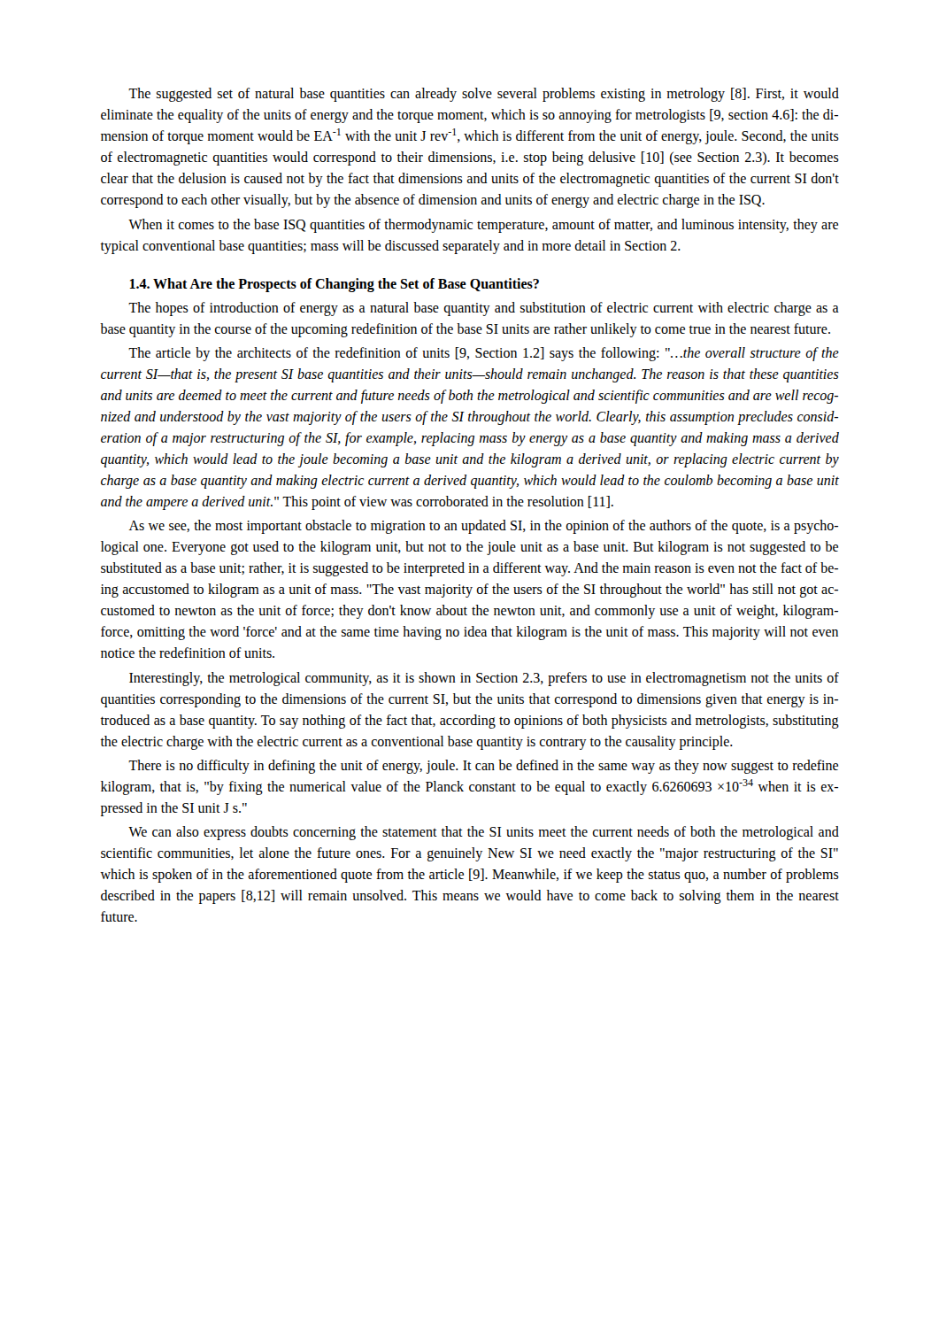The suggested set of natural base quantities can already solve several problems existing in metrology [8]. First, it would eliminate the equality of the units of energy and the torque moment, which is so annoying for metrologists [9, section 4.6]: the dimension of torque moment would be EA-1 with the unit J rev-1, which is different from the unit of energy, joule. Second, the units of electromagnetic quantities would correspond to their dimensions, i.e. stop being delusive [10] (see Section 2.3). It becomes clear that the delusion is caused not by the fact that dimensions and units of the electromagnetic quantities of the current SI don't correspond to each other visually, but by the absence of dimension and units of energy and electric charge in the ISQ.
When it comes to the base ISQ quantities of thermodynamic temperature, amount of matter, and luminous intensity, they are typical conventional base quantities; mass will be discussed separately and in more detail in Section 2.
1.4. What Are the Prospects of Changing the Set of Base Quantities?
The hopes of introduction of energy as a natural base quantity and substitution of electric current with electric charge as a base quantity in the course of the upcoming redefinition of the base SI units are rather unlikely to come true in the nearest future.
The article by the architects of the redefinition of units [9, Section 1.2] says the following: "…the overall structure of the current SI—that is, the present SI base quantities and their units—should remain unchanged. The reason is that these quantities and units are deemed to meet the current and future needs of both the metrological and scientific communities and are well recognized and understood by the vast majority of the users of the SI throughout the world. Clearly, this assumption precludes consideration of a major restructuring of the SI, for example, replacing mass by energy as a base quantity and making mass a derived quantity, which would lead to the joule becoming a base unit and the kilogram a derived unit, or replacing electric current by charge as a base quantity and making electric current a derived quantity, which would lead to the coulomb becoming a base unit and the ampere a derived unit." This point of view was corroborated in the resolution [11].
As we see, the most important obstacle to migration to an updated SI, in the opinion of the authors of the quote, is a psychological one. Everyone got used to the kilogram unit, but not to the joule unit as a base unit. But kilogram is not suggested to be substituted as a base unit; rather, it is suggested to be interpreted in a different way. And the main reason is even not the fact of being accustomed to kilogram as a unit of mass. "The vast majority of the users of the SI throughout the world" has still not got accustomed to newton as the unit of force; they don't know about the newton unit, and commonly use a unit of weight, kilogram-force, omitting the word 'force' and at the same time having no idea that kilogram is the unit of mass. This majority will not even notice the redefinition of units.
Interestingly, the metrological community, as it is shown in Section 2.3, prefers to use in electromagnetism not the units of quantities corresponding to the dimensions of the current SI, but the units that correspond to dimensions given that energy is introduced as a base quantity. To say nothing of the fact that, according to opinions of both physicists and metrologists, substituting the electric charge with the electric current as a conventional base quantity is contrary to the causality principle.
There is no difficulty in defining the unit of energy, joule. It can be defined in the same way as they now suggest to redefine kilogram, that is, "by fixing the numerical value of the Planck constant to be equal to exactly 6.6260693 ×10-34 when it is expressed in the SI unit J s."
We can also express doubts concerning the statement that the SI units meet the current needs of both the metrological and scientific communities, let alone the future ones. For a genuinely New SI we need exactly the "major restructuring of the SI" which is spoken of in the aforementioned quote from the article [9]. Meanwhile, if we keep the status quo, a number of problems described in the papers [8,12] will remain unsolved. This means we would have to come back to solving them in the nearest future.